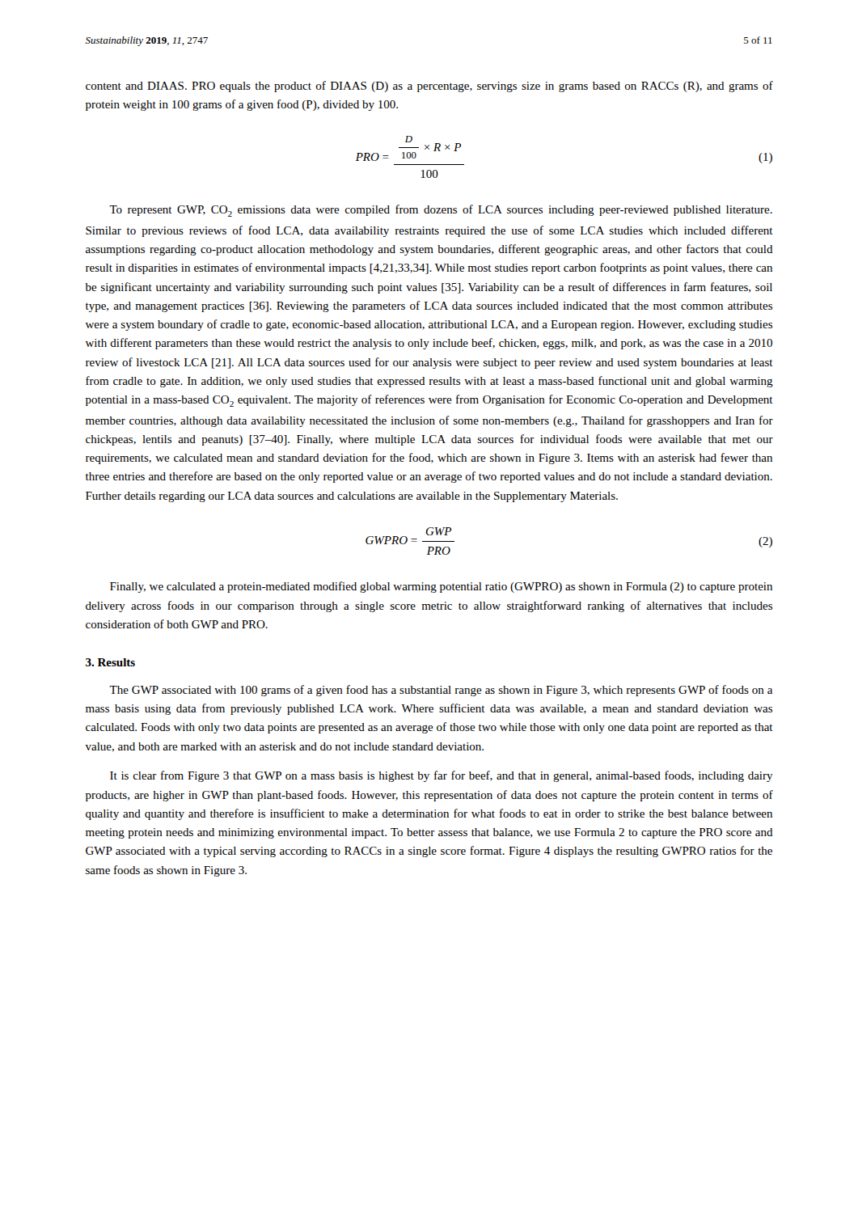Sustainability 2019, 11, 2747
5 of 11
content and DIAAS. PRO equals the product of DIAAS (D) as a percentage, servings size in grams based on RACCs (R), and grams of protein weight in 100 grams of a given food (P), divided by 100.
PRO = D 100 × R × P 100
(1)
To represent GWP, CO2 emissions data were compiled from dozens of LCA sources including peer-reviewed published literature. Similar to previous reviews of food LCA, data availability restraints required the use of some LCA studies which included different assumptions regarding co-product allocation methodology and system boundaries, different geographic areas, and other factors that could result in disparities in estimates of environmental impacts [4,21,33,34]. While most studies report carbon footprints as point values, there can be significant uncertainty and variability surrounding such point values [35]. Variability can be a result of differences in farm features, soil type, and management practices [36]. Reviewing the parameters of LCA data sources included indicated that the most common attributes were a system boundary of cradle to gate, economic-based allocation, attributional LCA, and a European region. However, excluding studies with different parameters than these would restrict the analysis to only include beef, chicken, eggs, milk, and pork, as was the case in a 2010 review of livestock LCA [21]. All LCA data sources used for our analysis were subject to peer review and used system boundaries at least from cradle to gate. In addition, we only used studies that expressed results with at least a mass-based functional unit and global warming potential in a mass-based CO2 equivalent. The majority of references were from Organisation for Economic Co-operation and Development member countries, although data availability necessitated the inclusion of some non-members (e.g., Thailand for grasshoppers and Iran for chickpeas, lentils and peanuts) [37–40]. Finally, where multiple LCA data sources for individual foods were available that met our requirements, we calculated mean and standard deviation for the food, which are shown in Figure 3. Items with an asterisk had fewer than three entries and therefore are based on the only reported value or an average of two reported values and do not include a standard deviation. Further details regarding our LCA data sources and calculations are available in the Supplementary Materials.
GWPRO = GWP PRO
(2)
Finally, we calculated a protein-mediated modified global warming potential ratio (GWPRO) as shown in Formula (2) to capture protein delivery across foods in our comparison through a single score metric to allow straightforward ranking of alternatives that includes consideration of both GWP and PRO.
3. Results
The GWP associated with 100 grams of a given food has a substantial range as shown in Figure 3, which represents GWP of foods on a mass basis using data from previously published LCA work. Where sufficient data was available, a mean and standard deviation was calculated. Foods with only two data points are presented as an average of those two while those with only one data point are reported as that value, and both are marked with an asterisk and do not include standard deviation.
It is clear from Figure 3 that GWP on a mass basis is highest by far for beef, and that in general, animal-based foods, including dairy products, are higher in GWP than plant-based foods. However, this representation of data does not capture the protein content in terms of quality and quantity and therefore is insufficient to make a determination for what foods to eat in order to strike the best balance between meeting protein needs and minimizing environmental impact. To better assess that balance, we use Formula 2 to capture the PRO score and GWP associated with a typical serving according to RACCs in a single score format. Figure 4 displays the resulting GWPRO ratios for the same foods as shown in Figure 3.